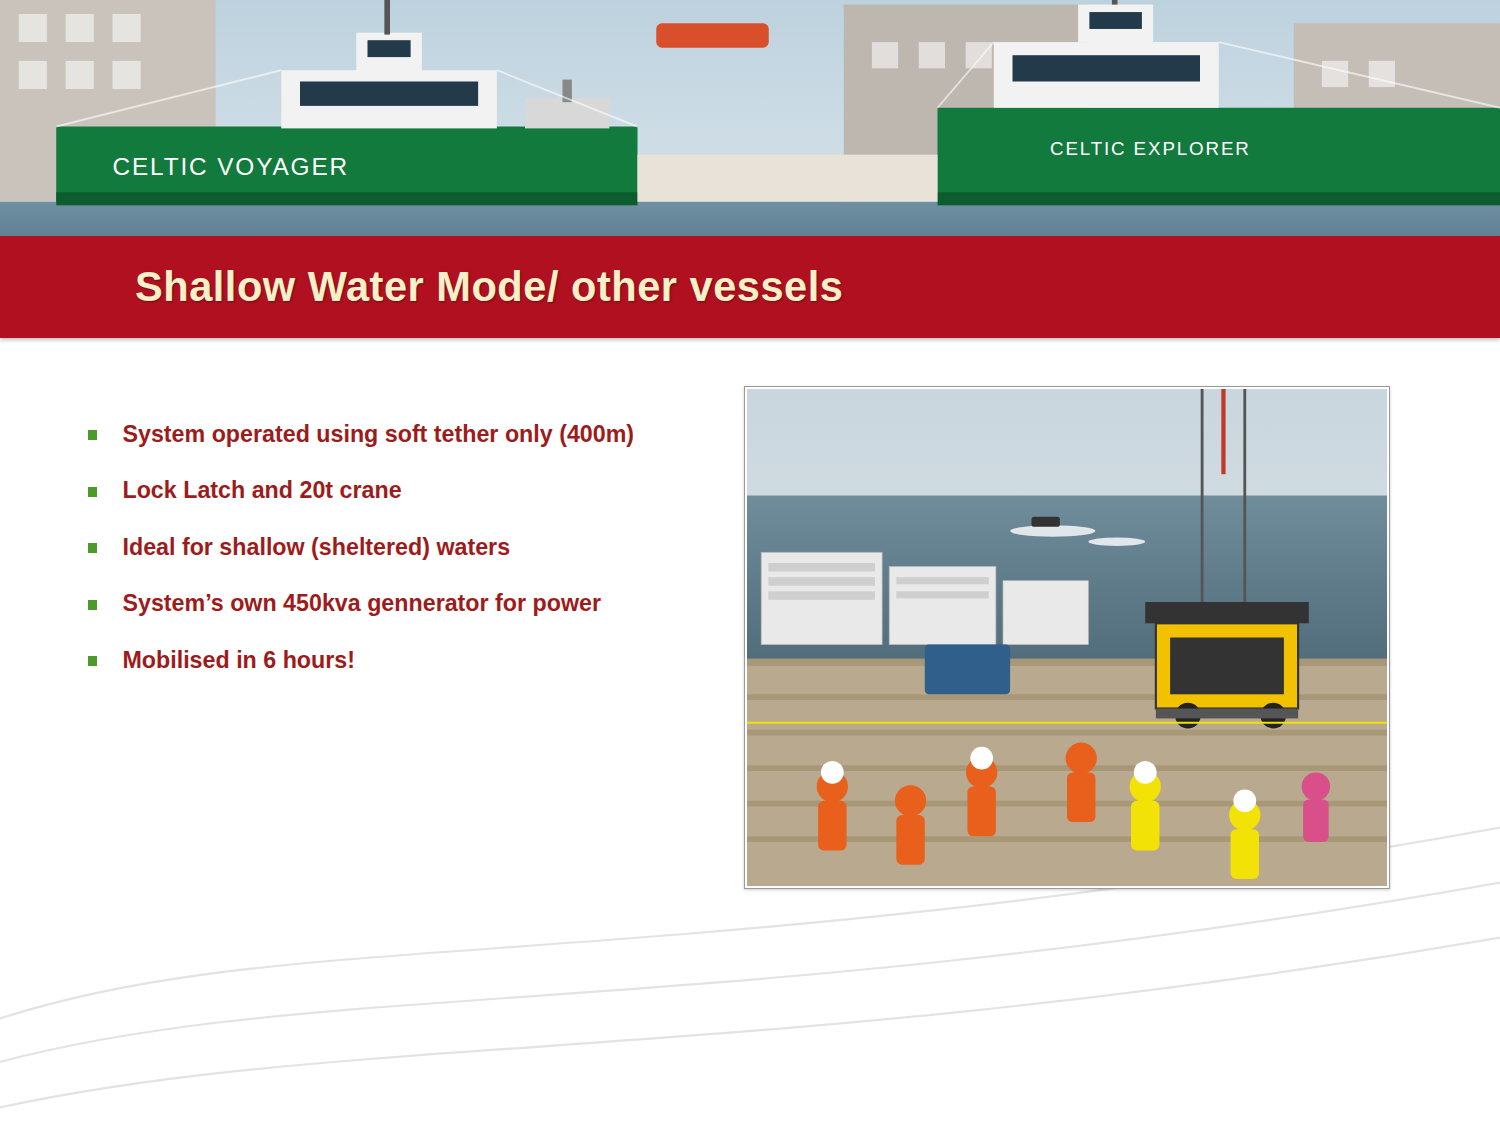Shallow Water Mode/ other vessels
System operated using soft tether only (400m)
Lock Latch and 20t crane
Ideal for shallow (sheltered) waters
System’s own 450kva gennerator for power
Mobilised in 6 hours!